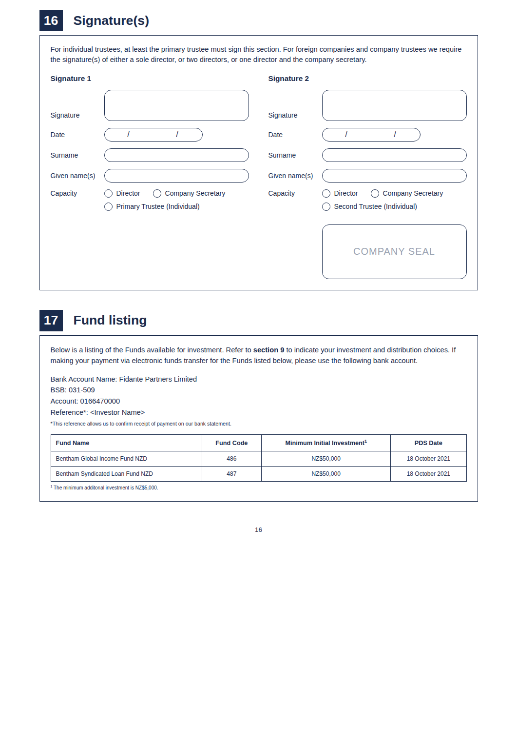16
Signature(s)
For individual trustees, at least the primary trustee must sign this section. For foreign companies and company trustees we require the signature(s) of either a sole director, or two directors, or one director and the company secretary.
Signature 1
Signature
Date
//
Surname
Given name(s)
Capacity
Director Company Secretary
Primary Trustee (Individual)
Signature 2
Signature
Date
//
Surname
Given name(s)
Capacity
Director Company Secretary
Second Trustee (Individual)
COMPANY SEAL
17
Fund listing
Below is a listing of the Funds available for investment. Refer to section 9 to indicate your investment and distribution choices. If making your payment via electronic funds transfer for the Funds listed below, please use the following bank account.
Bank Account Name: Fidante Partners Limited
BSB: 031-509
Account: 0166470000
Reference*: <Investor Name>
*This reference allows us to confirm receipt of payment on our bank statement.
| Fund Name | Fund Code | Minimum Initial Investment 1 | PDS Date |
| --- | --- | --- | --- |
| Bentham Global Income Fund NZD | 486 | NZ$50,000 | 18 October 2021 |
| Bentham Syndicated Loan Fund NZD | 487 | NZ$50,000 | 18 October 2021 |
1 The minimum additonal investment is NZ$5,000.
16